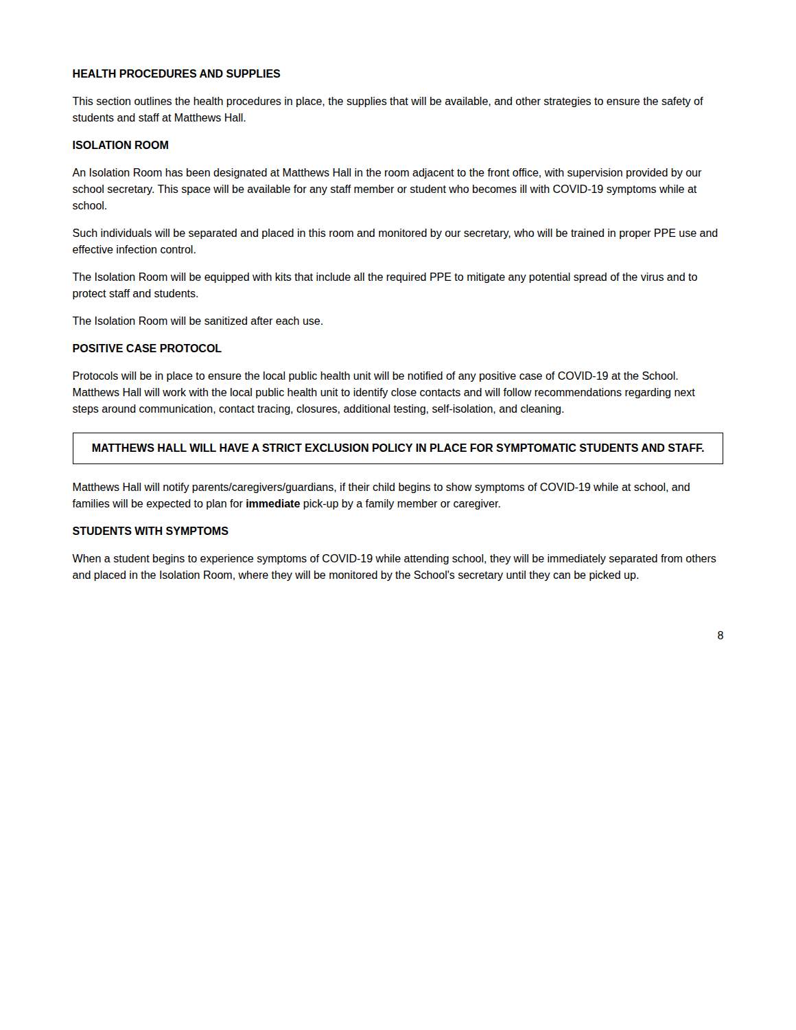HEALTH PROCEDURES AND SUPPLIES
This section outlines the health procedures in place, the supplies that will be available, and other strategies to ensure the safety of students and staff at Matthews Hall.
ISOLATION ROOM
An Isolation Room has been designated at Matthews Hall in the room adjacent to the front office, with supervision provided by our school secretary. This space will be available for any staff member or student who becomes ill with COVID-19 symptoms while at school.
Such individuals will be separated and placed in this room and monitored by our secretary, who will be trained in proper PPE use and effective infection control.
The Isolation Room will be equipped with kits that include all the required PPE to mitigate any potential spread of the virus and to protect staff and students.
The Isolation Room will be sanitized after each use.
POSITIVE CASE PROTOCOL
Protocols will be in place to ensure the local public health unit will be notified of any positive case of COVID-19 at the School. Matthews Hall will work with the local public health unit to identify close contacts and will follow recommendations regarding next steps around communication, contact tracing, closures, additional testing, self-isolation, and cleaning.
MATTHEWS HALL WILL HAVE A STRICT EXCLUSION POLICY IN PLACE FOR SYMPTOMATIC STUDENTS AND STAFF.
Matthews Hall will notify parents/caregivers/guardians, if their child begins to show symptoms of COVID-19 while at school, and families will be expected to plan for immediate pick-up by a family member or caregiver.
STUDENTS WITH SYMPTOMS
When a student begins to experience symptoms of COVID-19 while attending school, they will be immediately separated from others and placed in the Isolation Room, where they will be monitored by the School's secretary until they can be picked up.
8